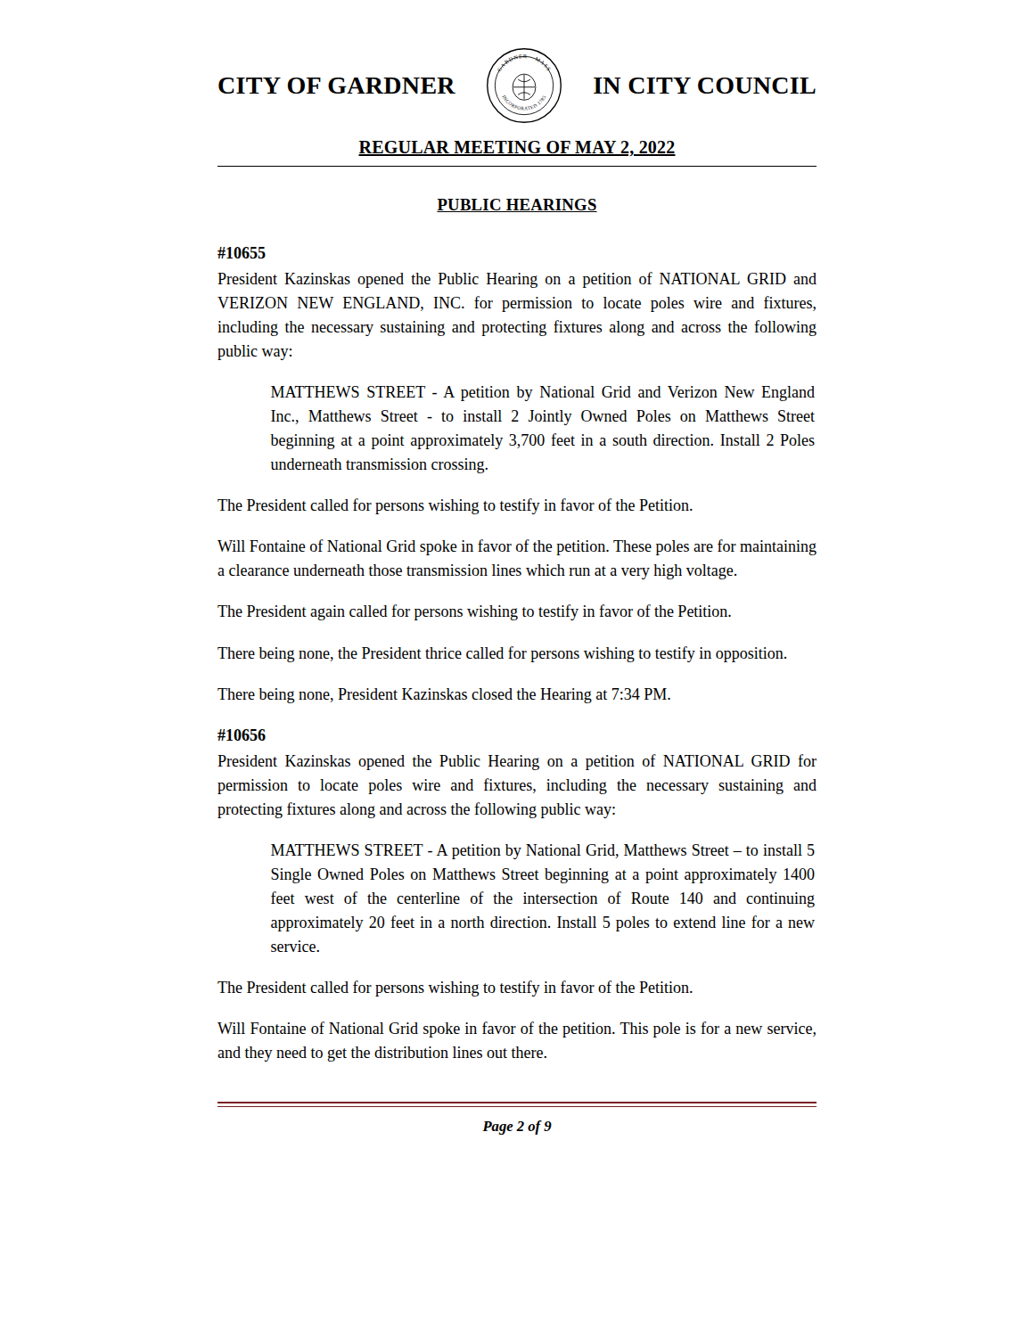CITY OF GARDNER
GARDNER · MASS INCORPORATED 1785
IN CITY COUNCIL
REGULAR MEETING OF MAY 2, 2022
PUBLIC HEARINGS
#10655
President Kazinskas opened the Public Hearing on a petition of NATIONAL GRID and VERIZON NEW ENGLAND, INC. for permission to locate poles wire and fixtures, including the necessary sustaining and protecting fixtures along and across the following public way:
MATTHEWS STREET - A petition by National Grid and Verizon New England Inc., Matthews Street - to install 2 Jointly Owned Poles on Matthews Street beginning at a point approximately 3,700 feet in a south direction. Install 2 Poles underneath transmission crossing.
The President called for persons wishing to testify in favor of the Petition.
Will Fontaine of National Grid spoke in favor of the petition. These poles are for maintaining a clearance underneath those transmission lines which run at a very high voltage.
The President again called for persons wishing to testify in favor of the Petition.
There being none, the President thrice called for persons wishing to testify in opposition.
There being none, President Kazinskas closed the Hearing at 7:34 PM.
#10656
President Kazinskas opened the Public Hearing on a petition of NATIONAL GRID for permission to locate poles wire and fixtures, including the necessary sustaining and protecting fixtures along and across the following public way:
MATTHEWS STREET - A petition by National Grid, Matthews Street – to install 5 Single Owned Poles on Matthews Street beginning at a point approximately 1400 feet west of the centerline of the intersection of Route 140 and continuing approximately 20 feet in a north direction. Install 5 poles to extend line for a new service.
The President called for persons wishing to testify in favor of the Petition.
Will Fontaine of National Grid spoke in favor of the petition. This pole is for a new service, and they need to get the distribution lines out there.
Page 2 of 9